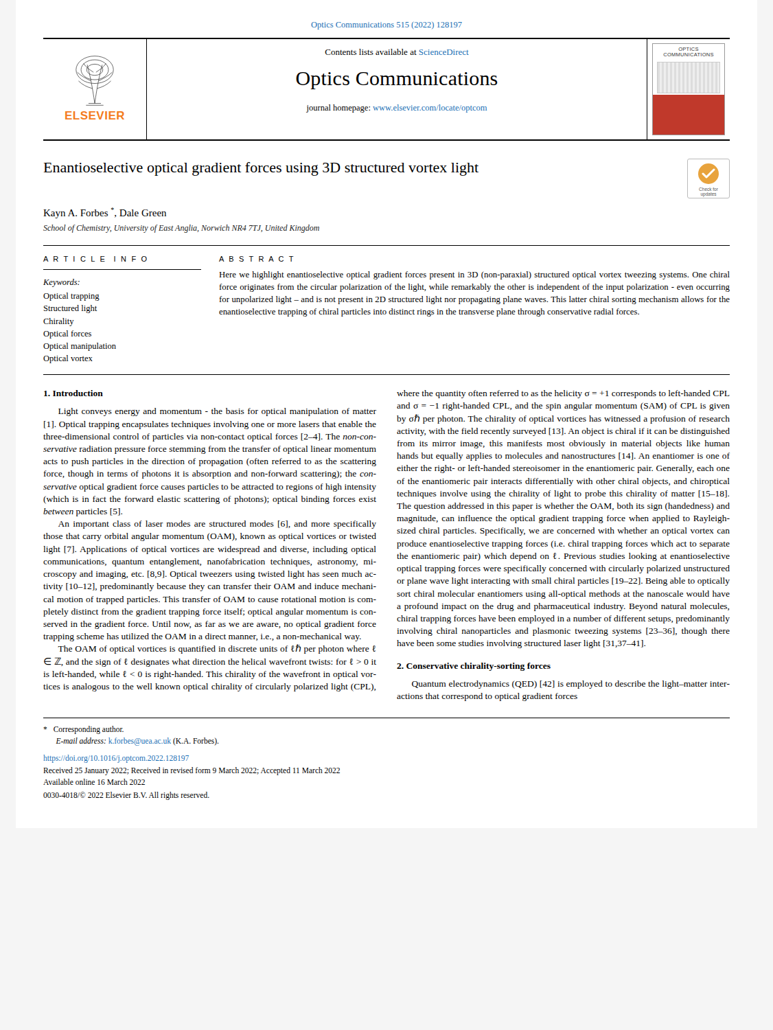Optics Communications 515 (2022) 128197
ELSEVIER
Contents lists available at ScienceDirect
Optics Communications
journal homepage: www.elsevier.com/locate/optcom
OPTICS
COMMUNICATIONS
Enantioselective optical gradient forces using 3D structured vortex light
Check for
updates
Kayn A. Forbes *, Dale Green
School of Chemistry, University of East Anglia, Norwich NR4 7TJ, United Kingdom
A R T I C L E I N F O
Keywords:
Optical trapping
Structured light
Chirality
Optical forces
Optical manipulation
Optical vortex
A B S T R A C T
Here we highlight enantioselective optical gradient forces present in 3D (non-paraxial) structured optical vortex tweezing systems. One chiral force originates from the circular polarization of the light, while remarkably the other is independent of the input polarization - even occurring for unpolarized light – and is not present in 2D structured light nor propagating plane waves. This latter chiral sorting mechanism allows for the enantioselective trapping of chiral particles into distinct rings in the transverse plane through conservative radial forces.
1. Introduction
Light conveys energy and momentum - the basis for optical manipulation of matter [1]. Optical trapping encapsulates techniques involving one or more lasers that enable the three-dimensional control of particles via non-contact optical forces [2–4]. The non-conservative radiation pressure force stemming from the transfer of optical linear momentum acts to push particles in the direction of propagation (often referred to as the scattering force, though in terms of photons it is absorption and non-forward scattering); the conservative optical gradient force causes particles to be attracted to regions of high intensity (which is in fact the forward elastic scattering of photons); optical binding forces exist between particles [5].
An important class of laser modes are structured modes [6], and more specifically those that carry orbital angular momentum (OAM), known as optical vortices or twisted light [7]. Applications of optical vortices are widespread and diverse, including optical communications, quantum entanglement, nanofabrication techniques, astronomy, microscopy and imaging, etc. [8,9]. Optical tweezers using twisted light has seen much activity [10–12], predominantly because they can transfer their OAM and induce mechanical motion of trapped particles. This transfer of OAM to cause rotational motion is completely distinct from the gradient trapping force itself; optical angular momentum is conserved in the gradient force. Until now, as far as we are aware, no optical gradient force trapping scheme has utilized the OAM in a direct manner, i.e., a non-mechanical way.
The OAM of optical vortices is quantified in discrete units of ℓℏ per photon where ℓ ∈ ℤ, and the sign of ℓ designates what direction the helical wavefront twists: for ℓ > 0 it is left-handed, while ℓ < 0 is right-handed. This chirality of the wavefront in optical vortices is analogous to the well known optical chirality of circularly polarized light (CPL), where the quantity often referred to as the helicity σ = +1 corresponds to left-handed CPL and σ = −1 right-handed CPL, and the spin angular momentum (SAM) of CPL is given by σℏ per photon. The chirality of optical vortices has witnessed a profusion of research activity, with the field recently surveyed [13]. An object is chiral if it can be distinguished from its mirror image, this manifests most obviously in material objects like human hands but equally applies to molecules and nanostructures [14]. An enantiomer is one of either the right- or left-handed stereoisomer in the enantiomeric pair. Generally, each one of the enantiomeric pair interacts differentially with other chiral objects, and chiroptical techniques involve using the chirality of light to probe this chirality of matter [15–18]. The question addressed in this paper is whether the OAM, both its sign (handedness) and magnitude, can influence the optical gradient trapping force when applied to Rayleigh-sized chiral particles. Specifically, we are concerned with whether an optical vortex can produce enantioselective trapping forces (i.e. chiral trapping forces which act to separate the enantiomeric pair) which depend on ℓ. Previous studies looking at enantioselective optical trapping forces were specifically concerned with circularly polarized unstructured or plane wave light interacting with small chiral particles [19–22]. Being able to optically sort chiral molecular enantiomers using all-optical methods at the nanoscale would have a profound impact on the drug and pharmaceutical industry. Beyond natural molecules, chiral trapping forces have been employed in a number of different setups, predominantly involving chiral nanoparticles and plasmonic tweezing systems [23–36], though there have been some studies involving structured laser light [31,37–41].
2. Conservative chirality-sorting forces
Quantum electrodynamics (QED) [42] is employed to describe the light–matter interactions that correspond to optical gradient forces
* Corresponding author.
E-mail address: k.forbes@uea.ac.uk (K.A. Forbes).
https://doi.org/10.1016/j.optcom.2022.128197
Received 25 January 2022; Received in revised form 9 March 2022; Accepted 11 March 2022
Available online 16 March 2022
0030-4018/© 2022 Elsevier B.V. All rights reserved.